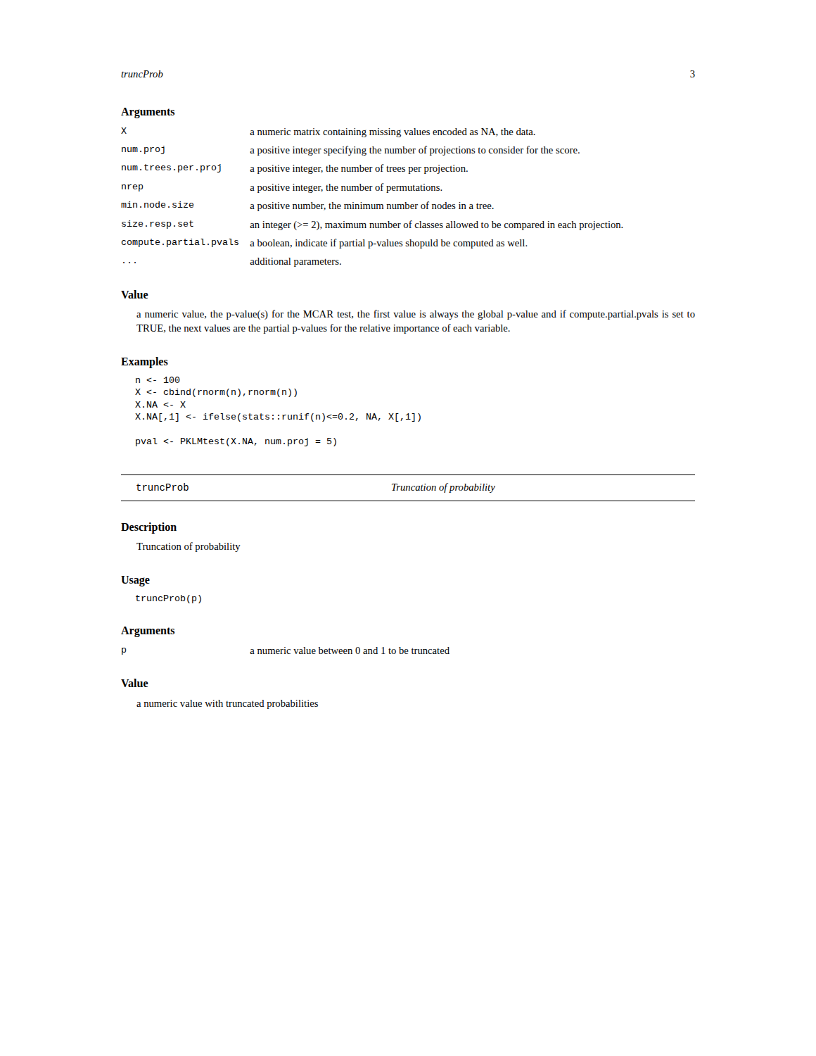truncProb 3
Arguments
X
a numeric matrix containing missing values encoded as NA, the data.
num.proj
a positive integer specifying the number of projections to consider for the score.
num.trees.per.proj
a positive integer, the number of trees per projection.
nrep
a positive integer, the number of permutations.
min.node.size
a positive number, the minimum number of nodes in a tree.
size.resp.set
an integer (>= 2), maximum number of classes allowed to be compared in each projection.
compute.partial.pvals
a boolean, indicate if partial p-values shopuld be computed as well.
...
additional parameters.
Value
a numeric value, the p-value(s) for the MCAR test, the first value is always the global p-value and if compute.partial.pvals is set to TRUE, the next values are the partial p-values for the relative importance of each variable.
Examples
n <- 100
X <- cbind(rnorm(n),rnorm(n))
X.NA <- X
X.NA[,1] <- ifelse(stats::runif(n)<=0.2, NA, X[,1])

pval <- PKLMtest(X.NA, num.proj = 5)
truncProb Truncation of probability
Description
Truncation of probability
Usage
truncProb(p)
Arguments
p
a numeric value between 0 and 1 to be truncated
Value
a numeric value with truncated probabilities